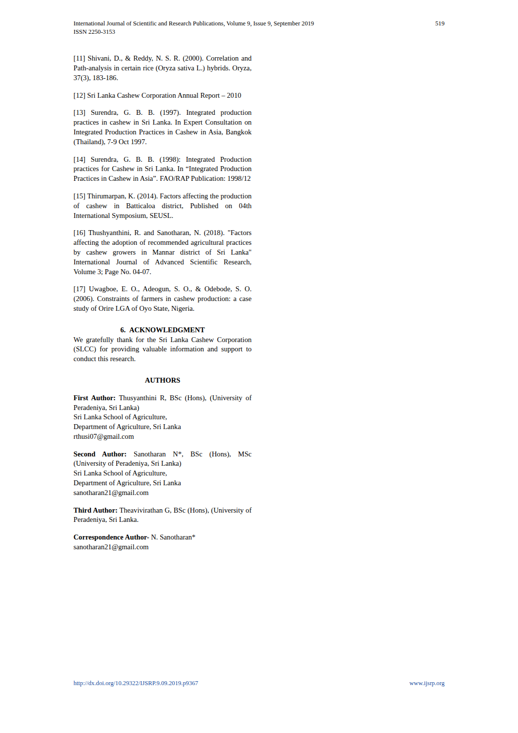International Journal of Scientific and Research Publications, Volume 9, Issue 9, September 2019
519
ISSN 2250-3153
[11] Shivani, D., & Reddy, N. S. R. (2000). Correlation and Path-analysis in certain rice (Oryza sativa L.) hybrids. Oryza, 37(3), 183-186.
[12] Sri Lanka Cashew Corporation Annual Report – 2010
[13] Surendra, G. B. B. (1997). Integrated production practices in cashew in Sri Lanka. In Expert Consultation on Integrated Production Practices in Cashew in Asia, Bangkok (Thailand), 7-9 Oct 1997.
[14] Surendra, G. B. B. (1998): Integrated Production practices for Cashew in Sri Lanka. In “Integrated Production Practices in Cashew in Asia”. FAO/RAP Publication: 1998/12
[15] Thirumarpan, K. (2014). Factors affecting the production of cashew in Batticaloa district, Published on 04th International Symposium, SEUSL.
[16] Thushyanthini, R. and Sanotharan, N. (2018). "Factors affecting the adoption of recommended agricultural practices by cashew growers in Mannar district of Sri Lanka" International Journal of Advanced Scientific Research, Volume 3; Page No. 04-07.
[17] Uwagboe, E. O., Adeogun, S. O., & Odebode, S. O. (2006). Constraints of farmers in cashew production: a case study of Orire LGA of Oyo State, Nigeria.
6. ACKNOWLEDGMENT
We gratefully thank for the Sri Lanka Cashew Corporation (SLCC) for providing valuable information and support to conduct this research.
AUTHORS
First Author: Thusyanthini R, BSc (Hons), (University of Peradeniya, Sri Lanka)
Sri Lanka School of Agriculture,
Department of Agriculture, Sri Lanka
rthusi07@gmail.com
Second Author: Sanotharan N*, BSc (Hons), MSc (University of Peradeniya, Sri Lanka)
Sri Lanka School of Agriculture,
Department of Agriculture, Sri Lanka
sanotharan21@gmail.com
Third Author: Theavivirathan G, BSc (Hons), (University of Peradeniya, Sri Lanka.
Correspondence Author- N. Sanotharan*
sanotharan21@gmail.com
http://dx.doi.org/10.29322/IJSRP.9.09.2019.p9367 www.ijsrp.org